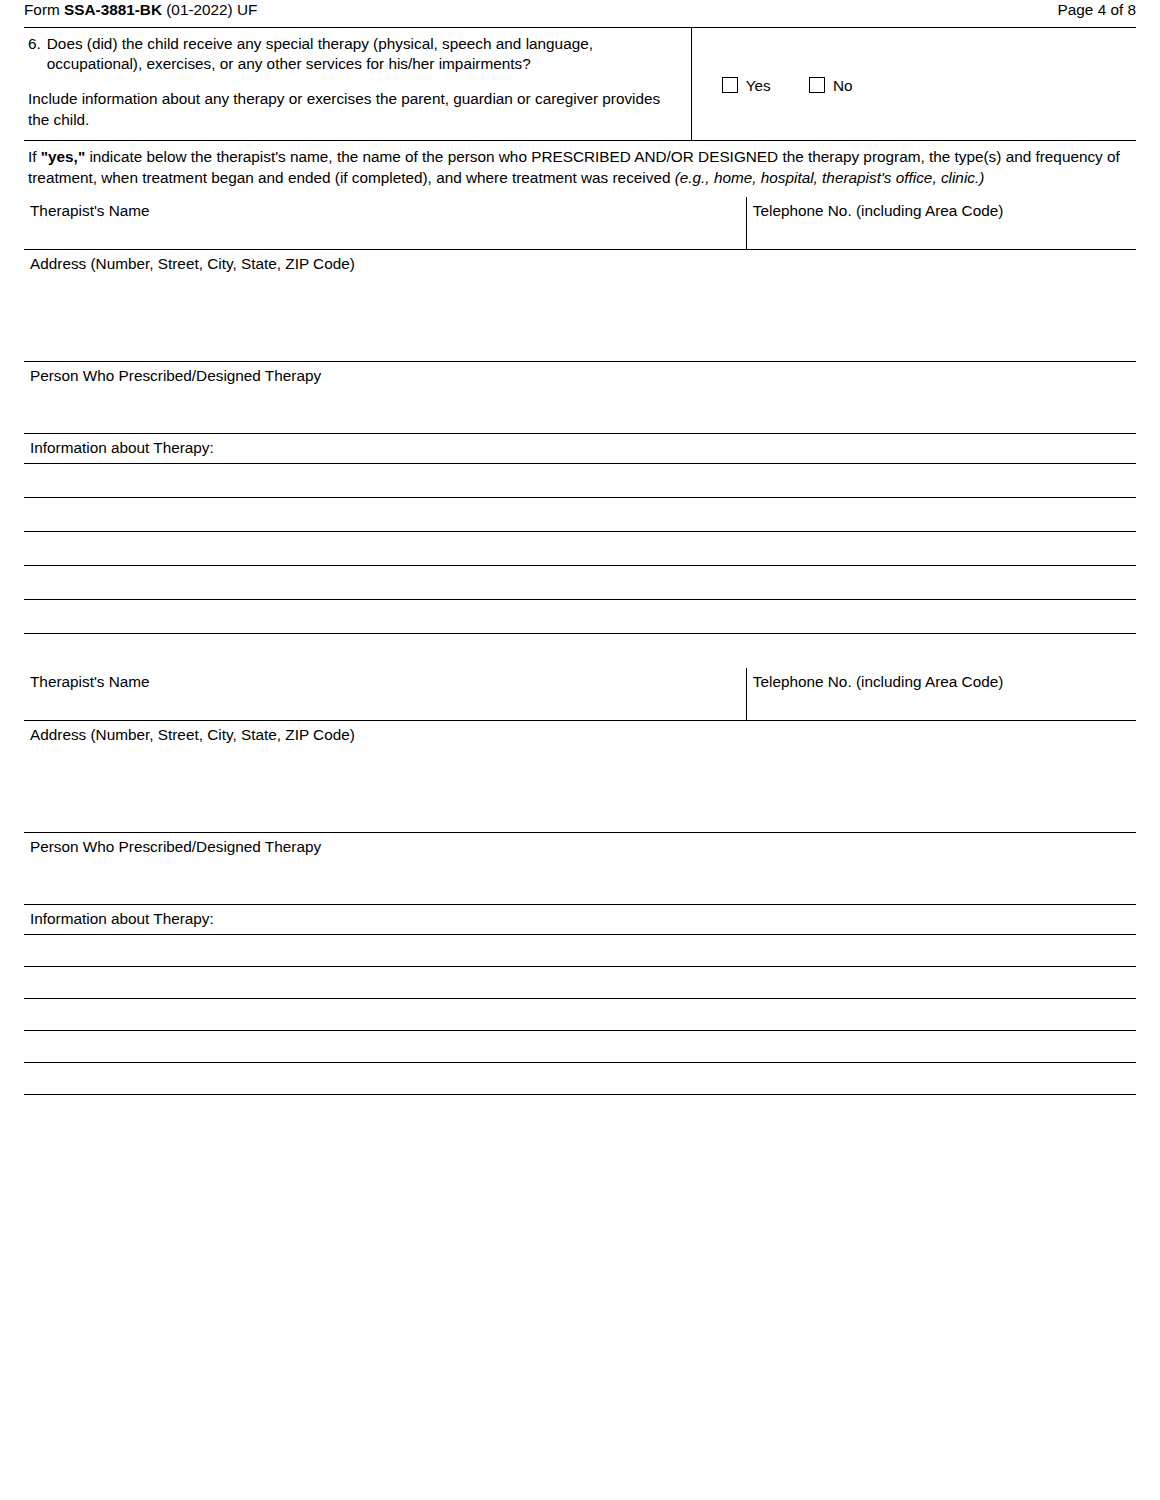Form SSA-3881-BK (01-2022) UF
Page 4 of 8
| 6. Does (did) the child receive any special therapy (physical, speech and language, occupational), exercises, or any other services for his/her impairments? Include information about any therapy or exercises the parent, guardian or caregiver provides the child. | Yes No |
If "yes," indicate below the therapist's name, the name of the person who PRESCRIBED AND/OR DESIGNED the therapy program, the type(s) and frequency of treatment, when treatment began and ended (if completed), and where treatment was received (e.g., home, hospital, therapist's office, clinic.)
Therapist's Name
Telephone No. (including Area Code)
Address (Number, Street, City, State, ZIP Code)
Person Who Prescribed/Designed Therapy
Information about Therapy:
Therapist's Name
Telephone No. (including Area Code)
Address (Number, Street, City, State, ZIP Code)
Person Who Prescribed/Designed Therapy
Information about Therapy: